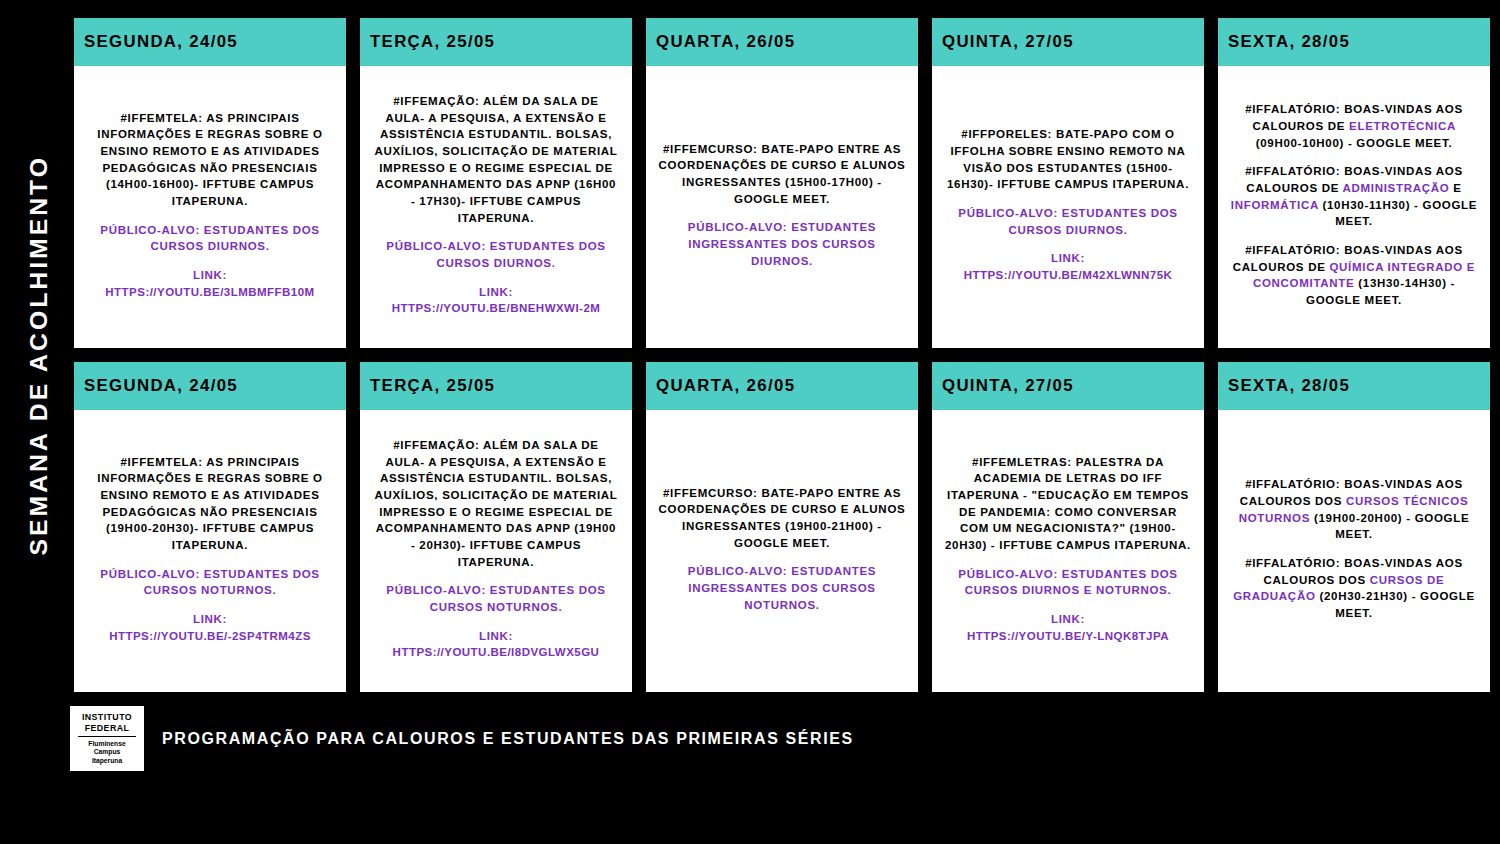Semana de Acolhimento
Segunda, 24/05
#IFFEMTELA: as principais informações e regras sobre o ensino remoto e as atividades pedagógicas não presenciais (14h00-16h00)- IFFTUBE Campus Itaperuna.
Público-alvo: estudantes dos cursos diurnos.
Link:
https://youtu.be/3lmbmffb10m
Terça, 25/05
#IFFEMAÇÃO: além da sala de aula- a pesquisa, a extensão e assistência estudantil. Bolsas, auxílios, solicitação de material impresso e o regime especial de acompanhamento das APNP (16h00 - 17h30)- IFFTUBE Campus Itaperuna.
Público-alvo: estudantes dos cursos diurnos.
Link:
https://youtu.be/bnehwxwi-2m
Quarta, 26/05
#IFFEMCURSO: bate-papo entre as coordenações de curso e alunos ingressantes (15h00-17h00) - Google Meet.
Público-alvo: estudantes ingressantes dos cursos diurnos.
Quinta, 27/05
#IFFPORELES: bate-papo com o IFFOLHA sobre ensino remoto na visão dos estudantes (15h00-16h30)- IFFTUBE Campus Itaperuna.
Público-alvo: estudantes dos cursos diurnos.
Link:
https://youtu.be/m42xlwnn75k
Sexta, 28/05
#IFFALATÓRIO: boas-vindas aos calouros de Eletrotécnica (09h00-10h00) - Google Meet.
#IFFALATÓRIO: boas-vindas aos calouros de Administração e Informática (10h30-11h30) - Google Meet.
#IFFALATÓRIO: boas-vindas aos calouros de Química Integrado e Concomitante (13h30-14h30) - Google Meet.
Segunda, 24/05
#IFFEMTELA: as principais informações e regras sobre o ensino remoto e as atividades pedagógicas não presenciais (19h00-20h30)- IFFTUBE Campus Itaperuna.
Público-alvo: estudantes dos cursos noturnos.
Link:
https://youtu.be/-2sp4trm4zs
Terça, 25/05
#IFFEMAÇÃO: além da sala de aula- a pesquisa, a extensão e assistência estudantil. Bolsas, auxílios, solicitação de material impresso e o regime especial de acompanhamento das APNP (19h00 - 20h30)- IFFTUBE Campus Itaperuna.
Público-alvo: estudantes dos cursos noturnos.
Link:
https://youtu.be/i8dvglwx5gu
Quarta, 26/05
#IFFEMCURSO: bate-papo entre as coordenações de curso e alunos ingressantes (19h00-21h00) - Google Meet.
Público-alvo: estudantes ingressantes dos cursos noturnos.
Quinta, 27/05
#IFFEMLETRAS: palestra da Academia de Letras do IFF Itaperuna - "Educação em tempos de pandemia: como conversar com um negacionista?" (19h00-20h30) - IFFTUBE Campus Itaperuna.
Público-alvo: estudantes dos cursos diurnos e noturnos.
Link:
https://youtu.be/y-lnqk8tjpa
Sexta, 28/05
#IFFALATÓRIO: boas-vindas aos calouros dos cursos técnicos noturnos (19h00-20h00) - Google Meet.
#IFFALATÓRIO: boas-vindas aos calouros dos cursos de graduação (20h30-21h30) - Google Meet.
INSTITUTO FEDERAL Fluminense
Campus
Itaperuna
Programação para calouros e estudantes das primeiras séries